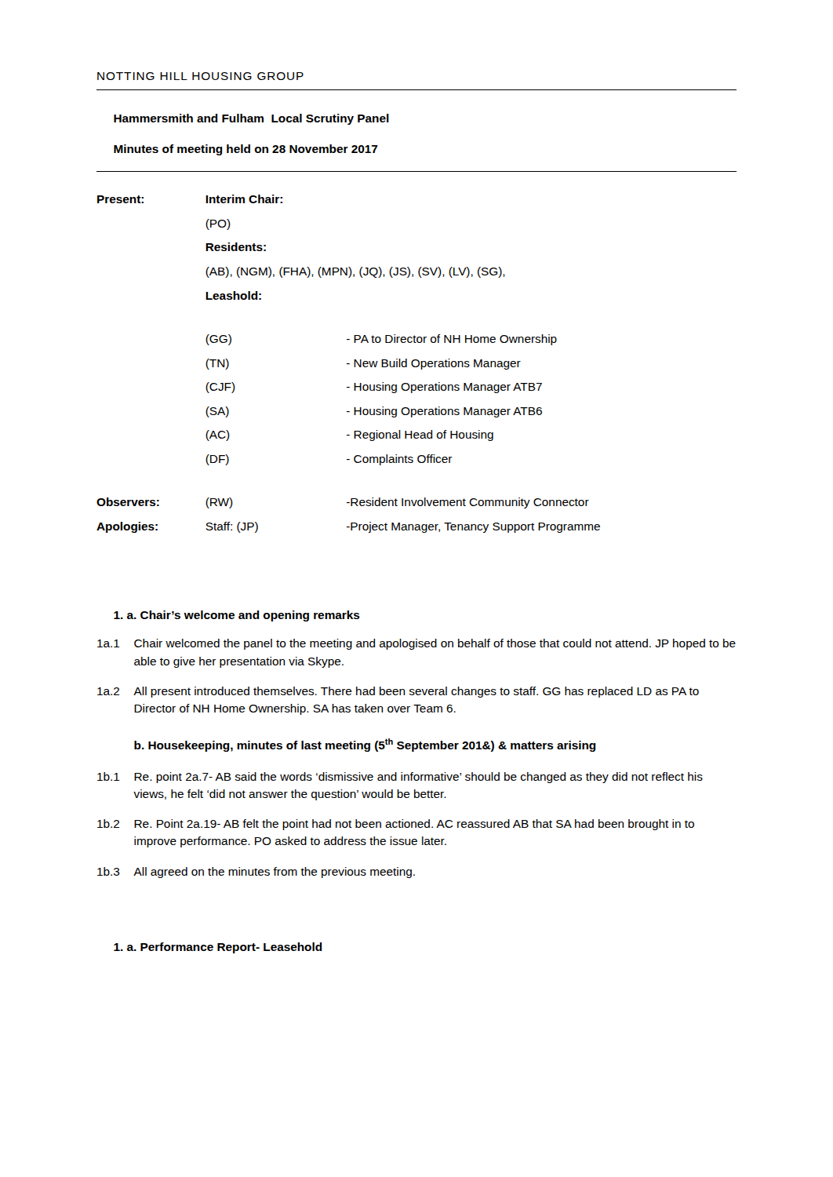NOTTING HILL HOUSING GROUP
Hammersmith and Fulham Local Scrutiny Panel
Minutes of meeting held on 28 November 2017
| Present: | Interim Chair: | |
| | (PO) | |
| | Residents: | |
| | (AB), (NGM), (FHA), (MPN), (JQ), (JS), (SV), (LV), (SG), |
| | Leashold: | |
| | (GG) | - PA to Director of NH Home Ownership |
| | (TN) | - New Build Operations Manager |
| | (CJF) | - Housing Operations Manager ATB7 |
| | (SA) | - Housing Operations Manager ATB6 |
| | (AC) | - Regional Head of Housing |
| | (DF) | - Complaints Officer |
| Observers: | (RW) | -Resident Involvement Community Connector |
| Apologies: | Staff: (JP) | -Project Manager, Tenancy Support Programme |
a. Chair’s welcome and opening remarks
1a.1
Chair welcomed the panel to the meeting and apologised on behalf of those that could not attend. JP hoped to be able to give her presentation via Skype.
1a.2
All present introduced themselves. There had been several changes to staff. GG has replaced LD as PA to Director of NH Home Ownership. SA has taken over Team 6.
b. Housekeeping, minutes of last meeting (5th September 201&) & matters arising
1b.1
Re. point 2a.7- AB said the words ‘dismissive and informative’ should be changed as they did not reflect his views, he felt ‘did not answer the question’ would be better.
1b.2
Re. Point 2a.19- AB felt the point had not been actioned. AC reassured AB that SA had been brought in to improve performance. PO asked to address the issue later.
1b.3
All agreed on the minutes from the previous meeting.
a. Performance Report- Leasehold